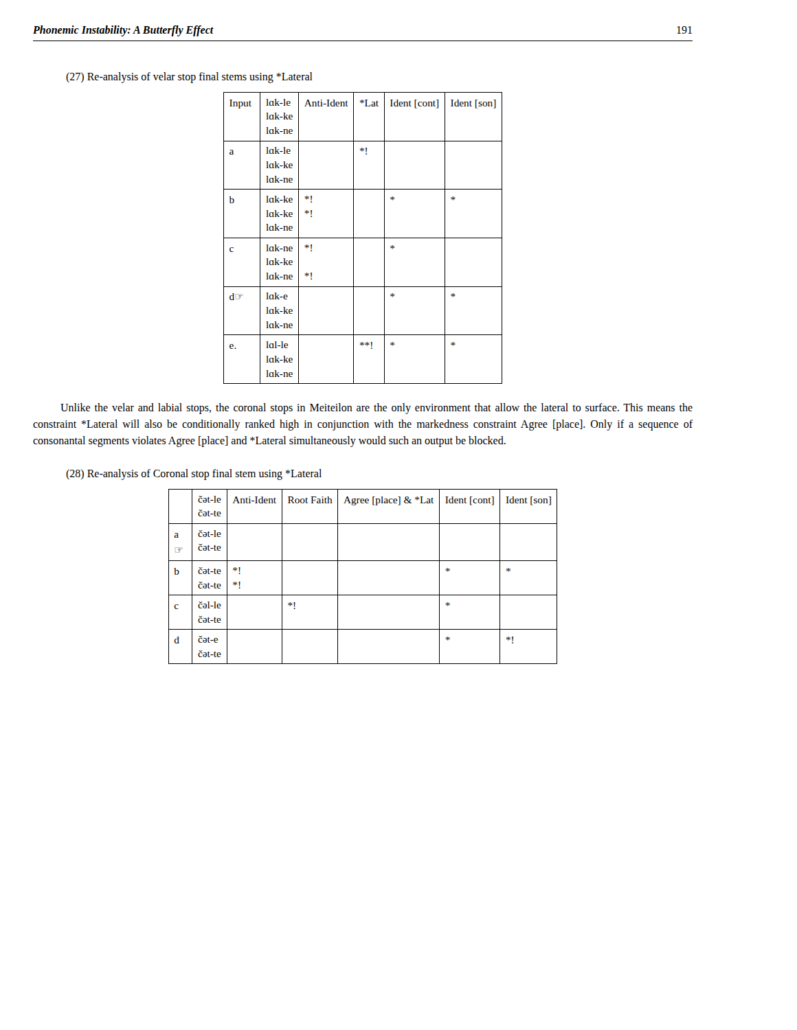Phonemic Instability: A Butterfly Effect 191
(27) Re-analysis of velar stop final stems using *Lateral
| Input | lɑk-le lɑk-ke lɑk-ne | Anti-Ident | *Lat | Ident [cont] | Ident [son] |
| a | lɑk-le lɑk-ke lɑk-ne | | *! | | |
| b | lɑk-ke lɑk-ke lɑk-ne | *! *! | | * | * |
| c | lɑk-ne lɑk-ke lɑk-ne | *! *! | | * | |
| d ☞ | lɑk-e lɑk-ke lɑk-ne | | | * | * |
| e. | lɑl-le lɑk-ke lɑk-ne | | **! | * | * |
Unlike the velar and labial stops, the coronal stops in Meiteilon are the only environment that allow the lateral to surface. This means the constraint *Lateral will also be conditionally ranked high in conjunction with the markedness constraint Agree [place]. Only if a sequence of consonantal segments violates Agree [place] and *Lateral simultaneously would such an output be blocked.
(28) Re-analysis of Coronal stop final stem using *Lateral
| | čət-le čət-te | Anti-Ident | Root Faith | Agree [place] & *Lat | Ident [cont] | Ident [son] |
| a ☞ | čət-le čət-te | | | | | |
| b | čət-te čət-te | *! *! | | | * | * |
| c | čəl-le čət-te | | *! | | * | |
| d | čət-e čət-te | | | | * | *! |